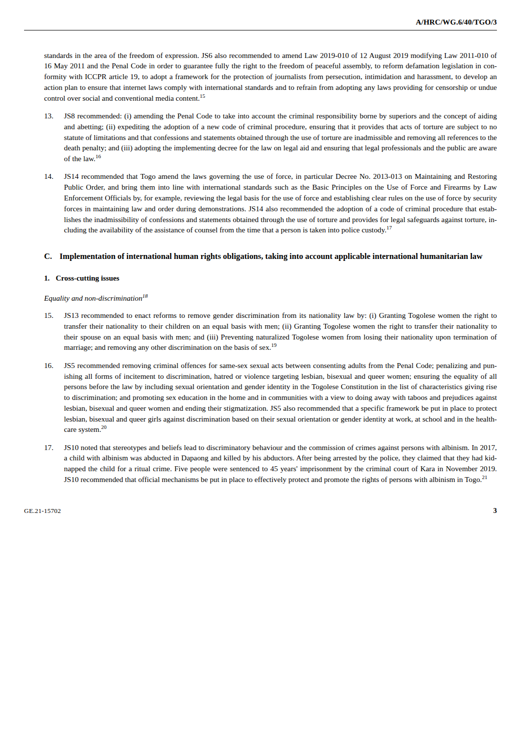A/HRC/WG.6/40/TGO/3
standards in the area of the freedom of expression. JS6 also recommended to amend Law 2019-010 of 12 August 2019 modifying Law 2011-010 of 16 May 2011 and the Penal Code in order to guarantee fully the right to the freedom of peaceful assembly, to reform defamation legislation in conformity with ICCPR article 19, to adopt a framework for the protection of journalists from persecution, intimidation and harassment, to develop an action plan to ensure that internet laws comply with international standards and to refrain from adopting any laws providing for censorship or undue control over social and conventional media content.15
13.
JS8 recommended: (i) amending the Penal Code to take into account the criminal responsibility borne by superiors and the concept of aiding and abetting; (ii) expediting the adoption of a new code of criminal procedure, ensuring that it provides that acts of torture are subject to no statute of limitations and that confessions and statements obtained through the use of torture are inadmissible and removing all references to the death penalty; and (iii) adopting the implementing decree for the law on legal aid and ensuring that legal professionals and the public are aware of the law.16
14.
JS14 recommended that Togo amend the laws governing the use of force, in particular Decree No. 2013-013 on Maintaining and Restoring Public Order, and bring them into line with international standards such as the Basic Principles on the Use of Force and Firearms by Law Enforcement Officials by, for example, reviewing the legal basis for the use of force and establishing clear rules on the use of force by security forces in maintaining law and order during demonstrations. JS14 also recommended the adoption of a code of criminal procedure that establishes the inadmissibility of confessions and statements obtained through the use of torture and provides for legal safeguards against torture, including the availability of the assistance of counsel from the time that a person is taken into police custody.17
C. Implementation of international human rights obligations, taking into account applicable international humanitarian law
1. Cross-cutting issues
Equality and non-discrimination18
15.
JS13 recommended to enact reforms to remove gender discrimination from its nationality law by: (i) Granting Togolese women the right to transfer their nationality to their children on an equal basis with men; (ii) Granting Togolese women the right to transfer their nationality to their spouse on an equal basis with men; and (iii) Preventing naturalized Togolese women from losing their nationality upon termination of marriage; and removing any other discrimination on the basis of sex.19
16.
JS5 recommended removing criminal offences for same-sex sexual acts between consenting adults from the Penal Code; penalizing and punishing all forms of incitement to discrimination, hatred or violence targeting lesbian, bisexual and queer women; ensuring the equality of all persons before the law by including sexual orientation and gender identity in the Togolese Constitution in the list of characteristics giving rise to discrimination; and promoting sex education in the home and in communities with a view to doing away with taboos and prejudices against lesbian, bisexual and queer women and ending their stigmatization. JS5 also recommended that a specific framework be put in place to protect lesbian, bisexual and queer girls against discrimination based on their sexual orientation or gender identity at work, at school and in the health-care system.20
17.
JS10 noted that stereotypes and beliefs lead to discriminatory behaviour and the commission of crimes against persons with albinism. In 2017, a child with albinism was abducted in Dapaong and killed by his abductors. After being arrested by the police, they claimed that they had kidnapped the child for a ritual crime. Five people were sentenced to 45 years' imprisonment by the criminal court of Kara in November 2019. JS10 recommended that official mechanisms be put in place to effectively protect and promote the rights of persons with albinism in Togo.21
GE.21-15702
3